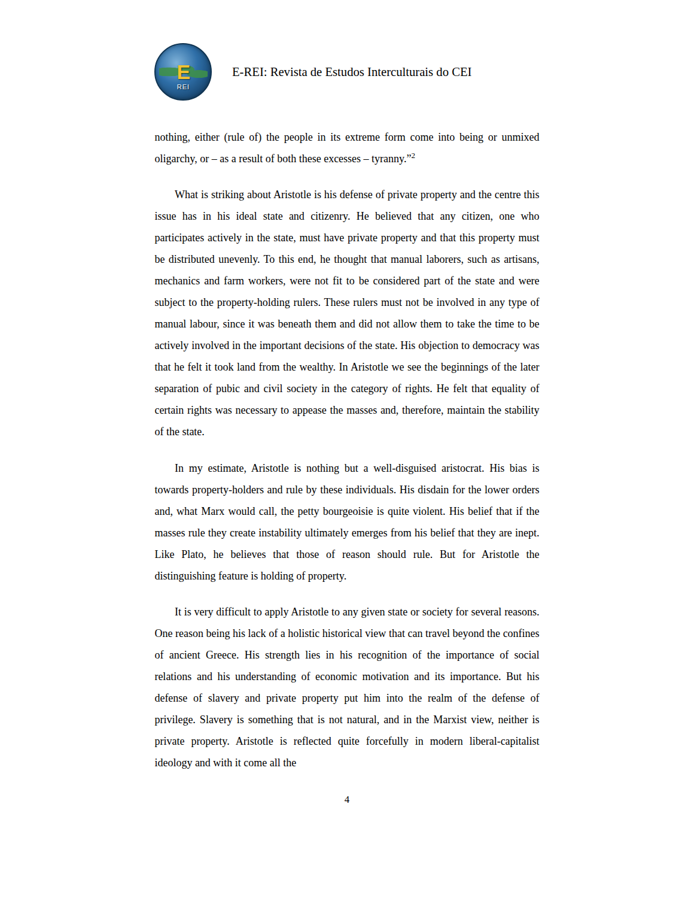E
REI
E-REI: Revista de Estudos Interculturais do CEI
nothing, either (rule of) the people in its extreme form come into being or unmixed oligarchy, or – as a result of both these excesses – tyranny.”2
What is striking about Aristotle is his defense of private property and the centre this issue has in his ideal state and citizenry. He believed that any citizen, one who participates actively in the state, must have private property and that this property must be distributed unevenly. To this end, he thought that manual laborers, such as artisans, mechanics and farm workers, were not fit to be considered part of the state and were subject to the property-holding rulers. These rulers must not be involved in any type of manual labour, since it was beneath them and did not allow them to take the time to be actively involved in the important decisions of the state. His objection to democracy was that he felt it took land from the wealthy. In Aristotle we see the beginnings of the later separation of pubic and civil society in the category of rights. He felt that equality of certain rights was necessary to appease the masses and, therefore, maintain the stability of the state.
In my estimate, Aristotle is nothing but a well-disguised aristocrat. His bias is towards property-holders and rule by these individuals. His disdain for the lower orders and, what Marx would call, the petty bourgeoisie is quite violent. His belief that if the masses rule they create instability ultimately emerges from his belief that they are inept. Like Plato, he believes that those of reason should rule. But for Aristotle the distinguishing feature is holding of property.
It is very difficult to apply Aristotle to any given state or society for several reasons. One reason being his lack of a holistic historical view that can travel beyond the confines of ancient Greece. His strength lies in his recognition of the importance of social relations and his understanding of economic motivation and its importance. But his defense of slavery and private property put him into the realm of the defense of privilege. Slavery is something that is not natural, and in the Marxist view, neither is private property. Aristotle is reflected quite forcefully in modern liberal-capitalist ideology and with it come all the
4